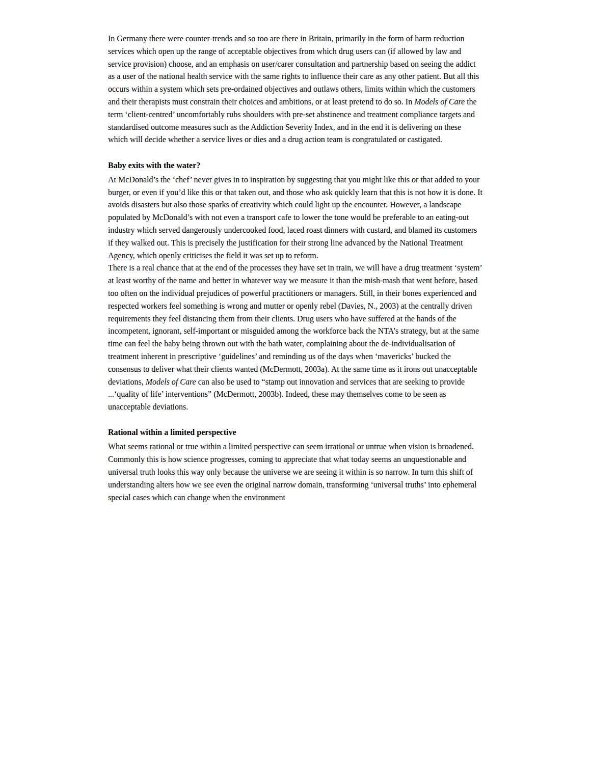In Germany there were counter-trends and so too are there in Britain, primarily in the form of harm reduction services which open up the range of acceptable objectives from which drug users can (if allowed by law and service provision) choose, and an emphasis on user/carer consultation and partnership based on seeing the addict as a user of the national health service with the same rights to influence their care as any other patient. But all this occurs within a system which sets pre-ordained objectives and outlaws others, limits within which the customers and their therapists must constrain their choices and ambitions, or at least pretend to do so. In Models of Care the term ‘client-centred’ uncomfortably rubs shoulders with pre-set abstinence and treatment compliance targets and standardised outcome measures such as the Addiction Severity Index, and in the end it is delivering on these which will decide whether a service lives or dies and a drug action team is congratulated or castigated.
Baby exits with the water?
At McDonald’s the ‘chef’ never gives in to inspiration by suggesting that you might like this or that added to your burger, or even if you’d like this or that taken out, and those who ask quickly learn that this is not how it is done. It avoids disasters but also those sparks of creativity which could light up the encounter. However, a landscape populated by McDonald’s with not even a transport cafe to lower the tone would be preferable to an eating-out industry which served dangerously undercooked food, laced roast dinners with custard, and blamed its customers if they walked out. This is precisely the justification for their strong line advanced by the National Treatment Agency, which openly criticises the field it was set up to reform.
There is a real chance that at the end of the processes they have set in train, we will have a drug treatment ‘system’ at least worthy of the name and better in whatever way we measure it than the mish-mash that went before, based too often on the individual prejudices of powerful practitioners or managers. Still, in their bones experienced and respected workers feel something is wrong and mutter or openly rebel (Davies, N., 2003) at the centrally driven requirements they feel distancing them from their clients. Drug users who have suffered at the hands of the incompetent, ignorant, self-important or misguided among the workforce back the NTA’s strategy, but at the same time can feel the baby being thrown out with the bath water, complaining about the de-individualisation of treatment inherent in prescriptive ‘guidelines’ and reminding us of the days when ‘mavericks’ bucked the consensus to deliver what their clients wanted (McDermott, 2003a). At the same time as it irons out unacceptable deviations, Models of Care can also be used to “stamp out innovation and services that are seeking to provide ...‘quality of life’ interventions” (McDermott, 2003b). Indeed, these may themselves come to be seen as unacceptable deviations.
Rational within a limited perspective
What seems rational or true within a limited perspective can seem irrational or untrue when vision is broadened. Commonly this is how science progresses, coming to appreciate that what today seems an unquestionable and universal truth looks this way only because the universe we are seeing it within is so narrow. In turn this shift of understanding alters how we see even the original narrow domain, transforming ‘universal truths’ into ephemeral special cases which can change when the environment